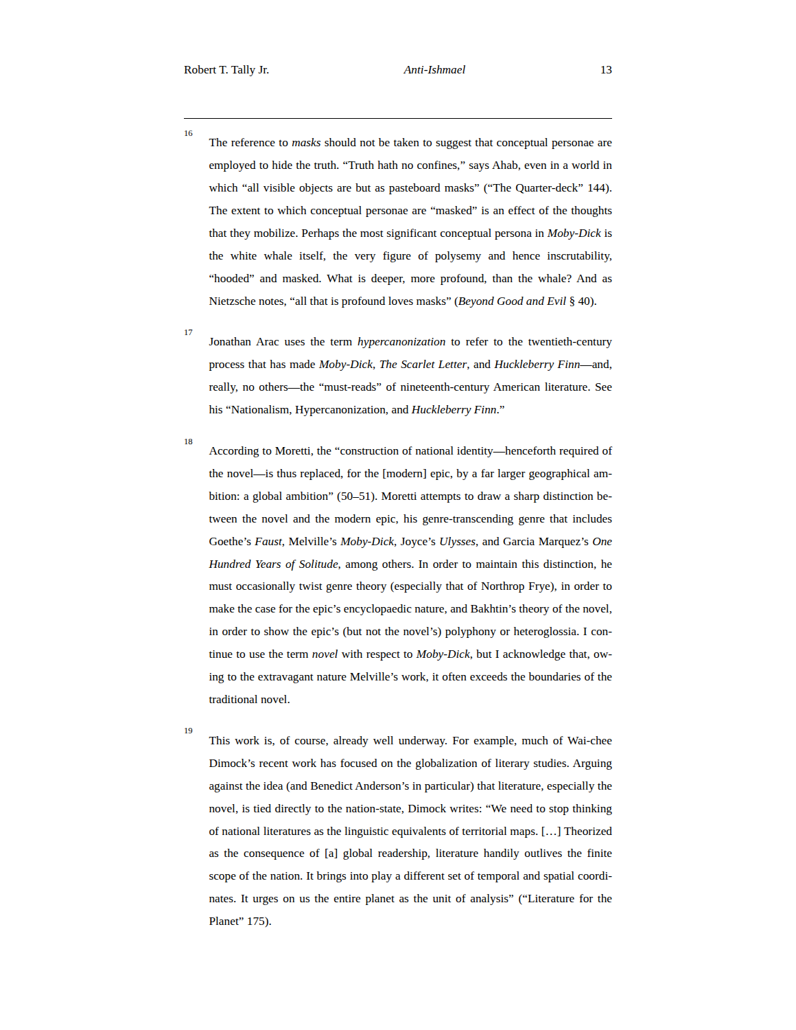Robert T. Tally Jr. Anti-Ishmael 13
16 The reference to masks should not be taken to suggest that conceptual personae are employed to hide the truth. “Truth hath no confines,” says Ahab, even in a world in which “all visible objects are but as pasteboard masks” (“The Quarter-deck” 144). The extent to which conceptual personae are “masked” is an effect of the thoughts that they mobilize. Perhaps the most significant conceptual persona in Moby-Dick is the white whale itself, the very figure of polysemy and hence inscrutability, “hooded” and masked. What is deeper, more profound, than the whale? And as Nietzsche notes, “all that is profound loves masks” (Beyond Good and Evil § 40).
17 Jonathan Arac uses the term hypercanonization to refer to the twentieth-century process that has made Moby-Dick, The Scarlet Letter, and Huckleberry Finn—and, really, no others—the “must-reads” of nineteenth-century American literature. See his “Nationalism, Hypercanonization, and Huckleberry Finn.”
18 According to Moretti, the “construction of national identity—henceforth required of the novel—is thus replaced, for the [modern] epic, by a far larger geographical ambition: a global ambition” (50–51). Moretti attempts to draw a sharp distinction between the novel and the modern epic, his genre-transcending genre that includes Goethe’s Faust, Melville’s Moby-Dick, Joyce’s Ulysses, and Garcia Marquez’s One Hundred Years of Solitude, among others. In order to maintain this distinction, he must occasionally twist genre theory (especially that of Northrop Frye), in order to make the case for the epic’s encyclopaedic nature, and Bakhtin’s theory of the novel, in order to show the epic’s (but not the novel’s) polyphony or heteroglossia. I continue to use the term novel with respect to Moby-Dick, but I acknowledge that, owing to the extravagant nature Melville’s work, it often exceeds the boundaries of the traditional novel.
19 This work is, of course, already well underway. For example, much of Wai-chee Dimock’s recent work has focused on the globalization of literary studies. Arguing against the idea (and Benedict Anderson’s in particular) that literature, especially the novel, is tied directly to the nation-state, Dimock writes: “We need to stop thinking of national literatures as the linguistic equivalents of territorial maps. […] Theorized as the consequence of [a] global readership, literature handily outlives the finite scope of the nation. It brings into play a different set of temporal and spatial coordinates. It urges on us the entire planet as the unit of analysis” (“Literature for the Planet” 175).